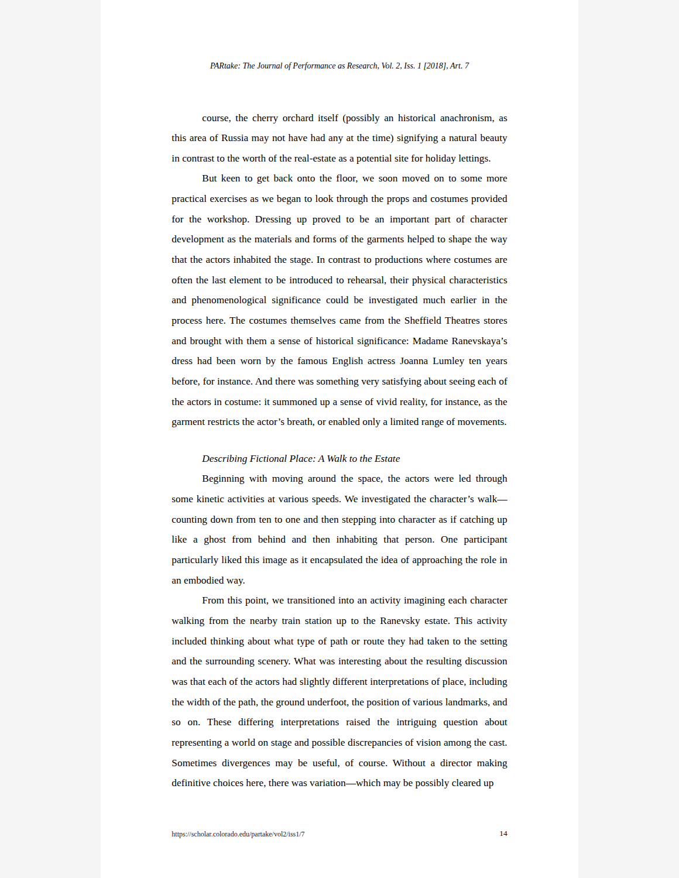PARtake: The Journal of Performance as Research, Vol. 2, Iss. 1 [2018], Art. 7
course, the cherry orchard itself (possibly an historical anachronism, as this area of Russia may not have had any at the time) signifying a natural beauty in contrast to the worth of the real-estate as a potential site for holiday lettings.
But keen to get back onto the floor, we soon moved on to some more practical exercises as we began to look through the props and costumes provided for the workshop. Dressing up proved to be an important part of character development as the materials and forms of the garments helped to shape the way that the actors inhabited the stage. In contrast to productions where costumes are often the last element to be introduced to rehearsal, their physical characteristics and phenomenological significance could be investigated much earlier in the process here. The costumes themselves came from the Sheffield Theatres stores and brought with them a sense of historical significance: Madame Ranevskaya’s dress had been worn by the famous English actress Joanna Lumley ten years before, for instance. And there was something very satisfying about seeing each of the actors in costume: it summoned up a sense of vivid reality, for instance, as the garment restricts the actor’s breath, or enabled only a limited range of movements.
Describing Fictional Place: A Walk to the Estate
Beginning with moving around the space, the actors were led through some kinetic activities at various speeds. We investigated the character’s walk—counting down from ten to one and then stepping into character as if catching up like a ghost from behind and then inhabiting that person. One participant particularly liked this image as it encapsulated the idea of approaching the role in an embodied way.
From this point, we transitioned into an activity imagining each character walking from the nearby train station up to the Ranevsky estate. This activity included thinking about what type of path or route they had taken to the setting and the surrounding scenery. What was interesting about the resulting discussion was that each of the actors had slightly different interpretations of place, including the width of the path, the ground underfoot, the position of various landmarks, and so on. These differing interpretations raised the intriguing question about representing a world on stage and possible discrepancies of vision among the cast. Sometimes divergences may be useful, of course. Without a director making definitive choices here, there was variation—which may be possibly cleared up
https://scholar.colorado.edu/partake/vol2/iss1/7 14